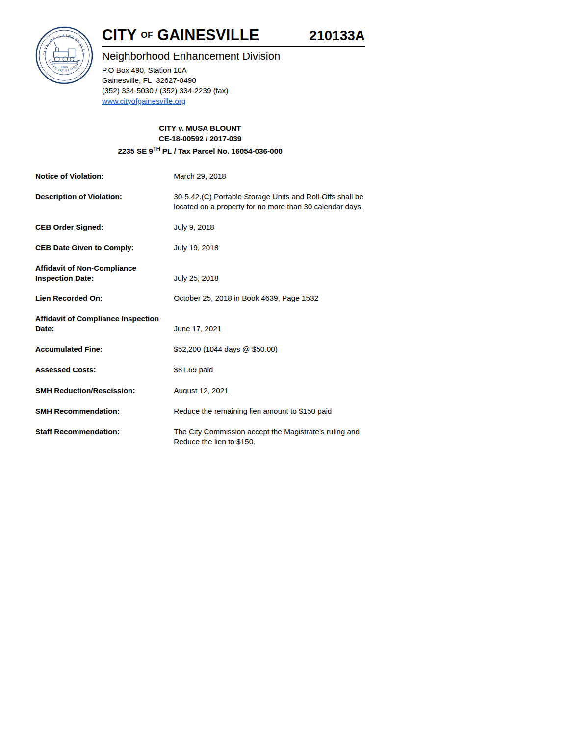CITY OF GAINESVILLE STATE OF FLORIDA 1869
CITY OF GAINESVILLE 210133A
Neighborhood Enhancement Division
P.O Box 490, Station 10A
Gainesville, FL 32627-0490
(352) 334-5030 / (352) 334-2239 (fax)
www.cityofgainesville.org
CITY v. MUSA BLOUNT
CE-18-00592 / 2017-039
2235 SE 9TH PL / Tax Parcel No. 16054-036-000
| Notice of Violation: | March 29, 2018 |
| Description of Violation: | 30-5.42.(C) Portable Storage Units and Roll-Offs shall be located on a property for no more than 30 calendar days. |
| CEB Order Signed: | July 9, 2018 |
| CEB Date Given to Comply: | July 19, 2018 |
| Affidavit of Non-Compliance Inspection Date: | July 25, 2018 |
| Lien Recorded On: | October 25, 2018 in Book 4639, Page 1532 |
| Affidavit of Compliance Inspection Date: | June 17, 2021 |
| Accumulated Fine: | $52,200 (1044 days @ $50.00) |
| Assessed Costs: | $81.69 paid |
| SMH Reduction/Rescission: | August 12, 2021 |
| SMH Recommendation: | Reduce the remaining lien amount to $150 paid |
| Staff Recommendation: | The City Commission accept the Magistrate’s ruling and Reduce the lien to $150. |